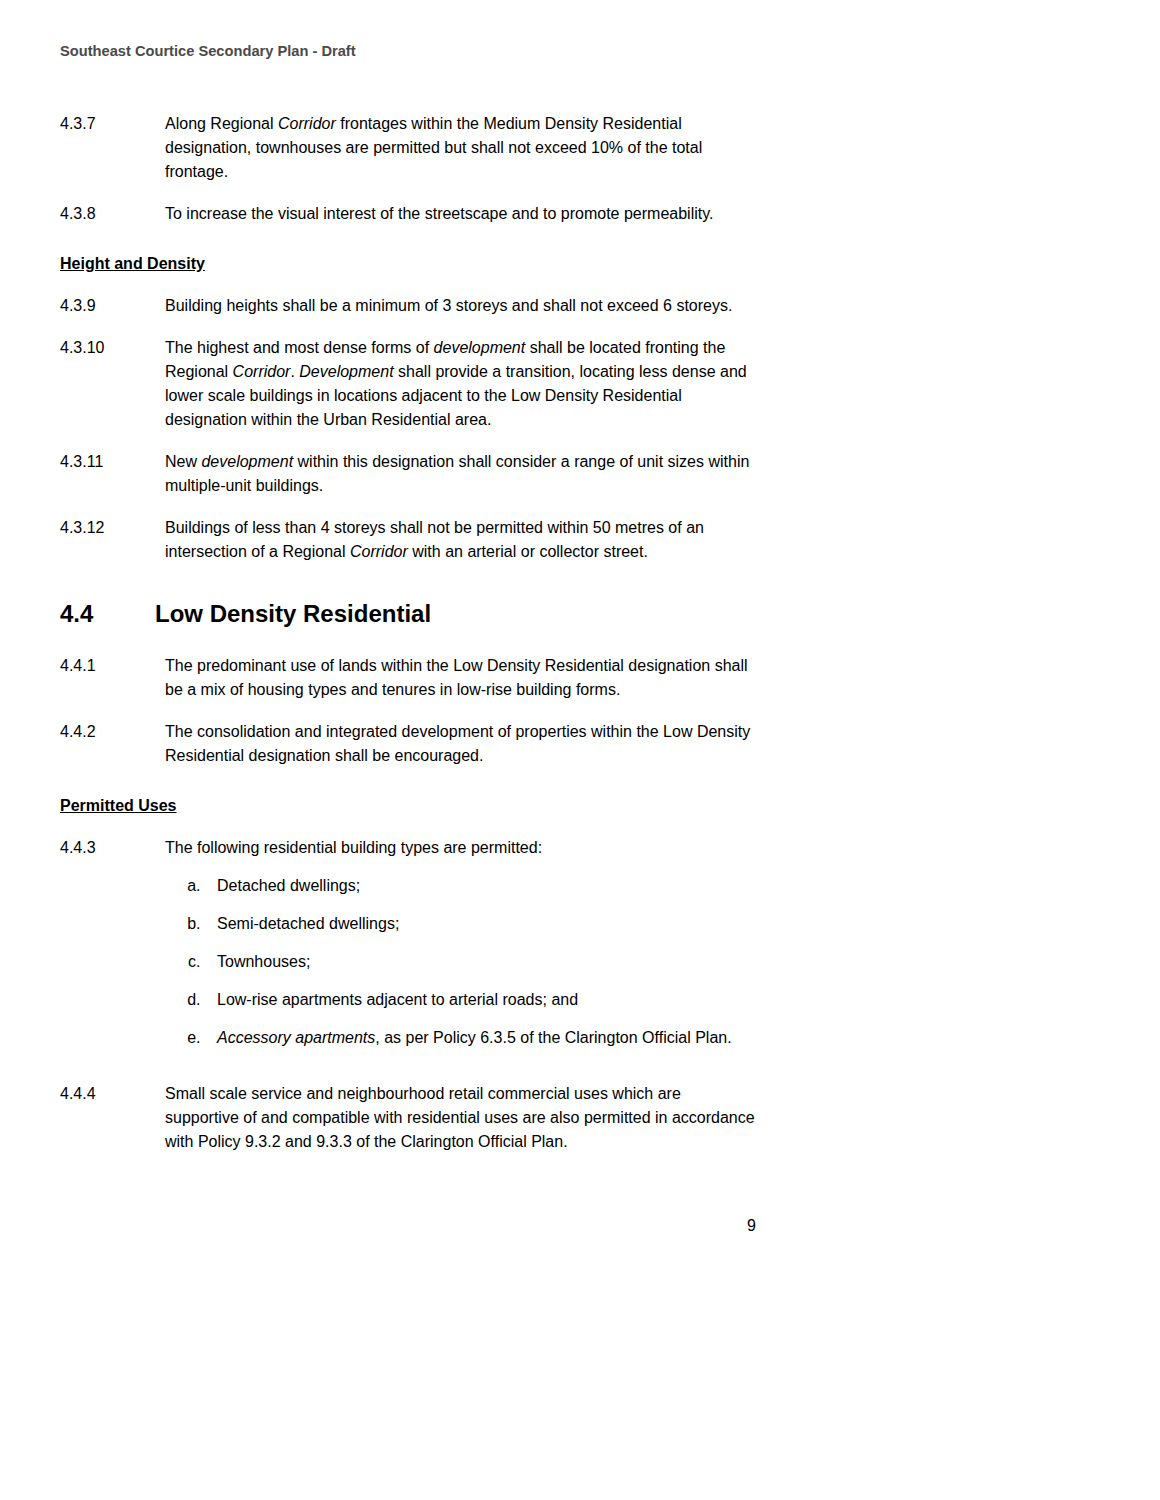Southeast Courtice Secondary Plan - Draft
4.3.7
Along Regional Corridor frontages within the Medium Density Residential designation, townhouses are permitted but shall not exceed 10% of the total frontage.
4.3.8
To increase the visual interest of the streetscape and to promote permeability.
Height and Density
4.3.9
Building heights shall be a minimum of 3 storeys and shall not exceed 6 storeys.
4.3.10
The highest and most dense forms of development shall be located fronting the Regional Corridor. Development shall provide a transition, locating less dense and lower scale buildings in locations adjacent to the Low Density Residential designation within the Urban Residential area.
4.3.11
New development within this designation shall consider a range of unit sizes within multiple-unit buildings.
4.3.12
Buildings of less than 4 storeys shall not be permitted within 50 metres of an intersection of a Regional Corridor with an arterial or collector street.
4.4
Low Density Residential
4.4.1
The predominant use of lands within the Low Density Residential designation shall be a mix of housing types and tenures in low-rise building forms.
4.4.2
The consolidation and integrated development of properties within the Low Density Residential designation shall be encouraged.
Permitted Uses
4.4.3
The following residential building types are permitted:
Detached dwellings;
Semi-detached dwellings;
Townhouses;
Low-rise apartments adjacent to arterial roads; and
Accessory apartments, as per Policy 6.3.5 of the Clarington Official Plan.
4.4.4
Small scale service and neighbourhood retail commercial uses which are supportive of and compatible with residential uses are also permitted in accordance with Policy 9.3.2 and 9.3.3 of the Clarington Official Plan.
9